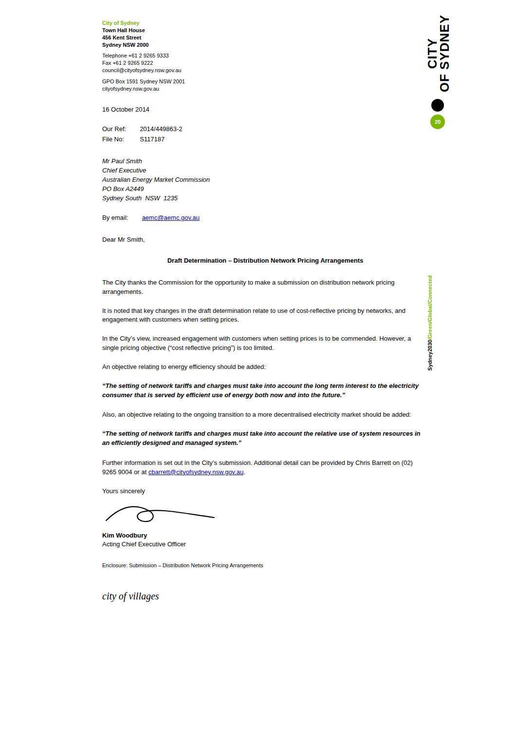CITY
OF SYDNEY 20
30
Sydney2030/Green/Global/Connected
City of Sydney
Town Hall House
456 Kent Street
Sydney NSW 2000
Telephone +61 2 9265 9333
Fax +61 2 9265 9222
council@cityofsydney.nsw.gov.au
GPO Box 1591 Sydney NSW 2001
cityofsydney.nsw.gov.au
16 October 2014
| Our Ref: | 2014/449863-2 |
| File No: | S117187 |
Mr Paul Smith
Chief Executive
Australian Energy Market Commission
PO Box A2449
Sydney South NSW 1235
By email: aemc@aemc.gov.au
Dear Mr Smith,
Draft Determination – Distribution Network Pricing Arrangements
The City thanks the Commission for the opportunity to make a submission on distribution network pricing arrangements.
It is noted that key changes in the draft determination relate to use of cost-reflective pricing by networks, and engagement with customers when setting prices.
In the City’s view, increased engagement with customers when setting prices is to be commended. However, a single pricing objective (“cost reflective pricing”) is too limited.
An objective relating to energy efficiency should be added:
“The setting of network tariffs and charges must take into account the long term interest to the electricity consumer that is served by efficient use of energy both now and into the future.”
Also, an objective relating to the ongoing transition to a more decentralised electricity market should be added:
“The setting of network tariffs and charges must take into account the relative use of system resources in an efficiently designed and managed system.”
Further information is set out in the City’s submission. Additional detail can be provided by Chris Barrett on (02) 9265 9004 or at cbarrett@cityofsydney.nsw.gov.au.
Yours sincerely
Kim Woodbury
Acting Chief Executive Officer
Enclosure: Submission – Distribution Network Pricing Arrangements
city of villages